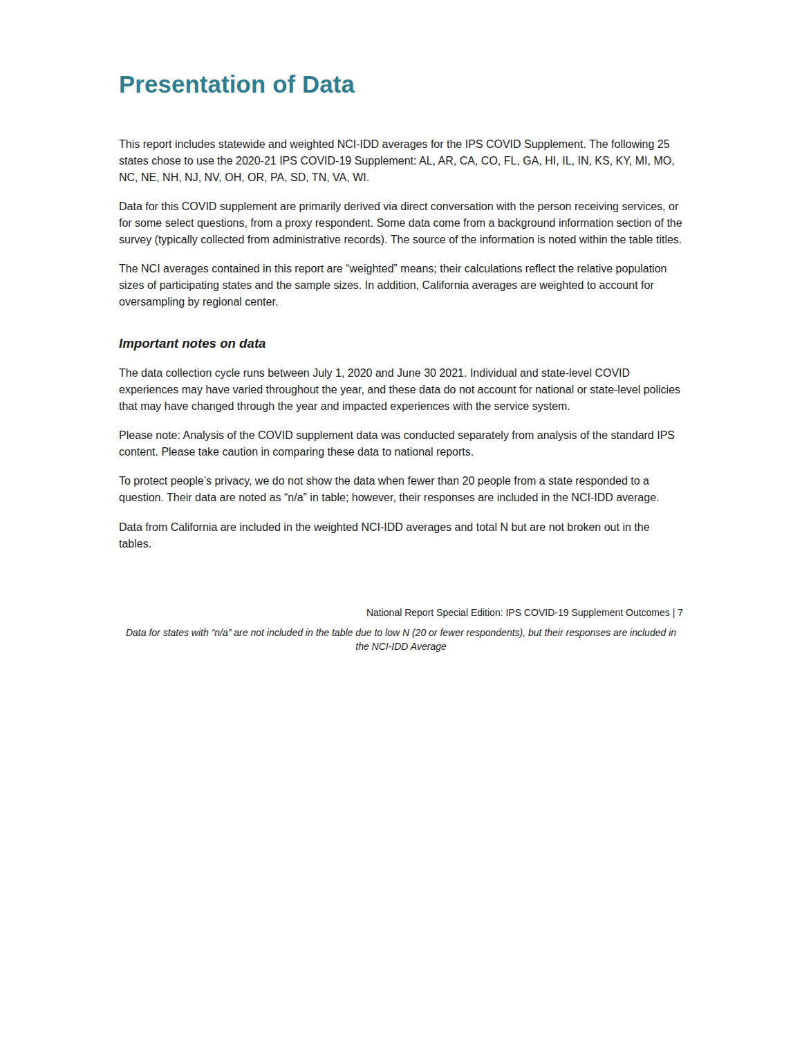Presentation of Data
This report includes statewide and weighted NCI-IDD averages for the IPS COVID Supplement. The following 25 states chose to use the 2020-21 IPS COVID-19 Supplement: AL, AR, CA, CO, FL, GA, HI, IL, IN, KS, KY, MI, MO, NC, NE, NH, NJ, NV, OH, OR, PA, SD, TN, VA, WI.
Data for this COVID supplement are primarily derived via direct conversation with the person receiving services, or for some select questions, from a proxy respondent. Some data come from a background information section of the survey (typically collected from administrative records). The source of the information is noted within the table titles.
The NCI averages contained in this report are “weighted” means; their calculations reflect the relative population sizes of participating states and the sample sizes. In addition, California averages are weighted to account for oversampling by regional center.
Important notes on data
The data collection cycle runs between July 1, 2020 and June 30 2021. Individual and state-level COVID experiences may have varied throughout the year, and these data do not account for national or state-level policies that may have changed through the year and impacted experiences with the service system.
Please note: Analysis of the COVID supplement data was conducted separately from analysis of the standard IPS content. Please take caution in comparing these data to national reports.
To protect people’s privacy, we do not show the data when fewer than 20 people from a state responded to a question. Their data are noted as “n/a” in table; however, their responses are included in the NCI-IDD average.
Data from California are included in the weighted NCI-IDD averages and total N but are not broken out in the tables.
National Report Special Edition: IPS COVID-19 Supplement Outcomes | 7
Data for states with “n/a” are not included in the table due to low N (20 or fewer respondents), but their responses are included in the NCI-IDD Average